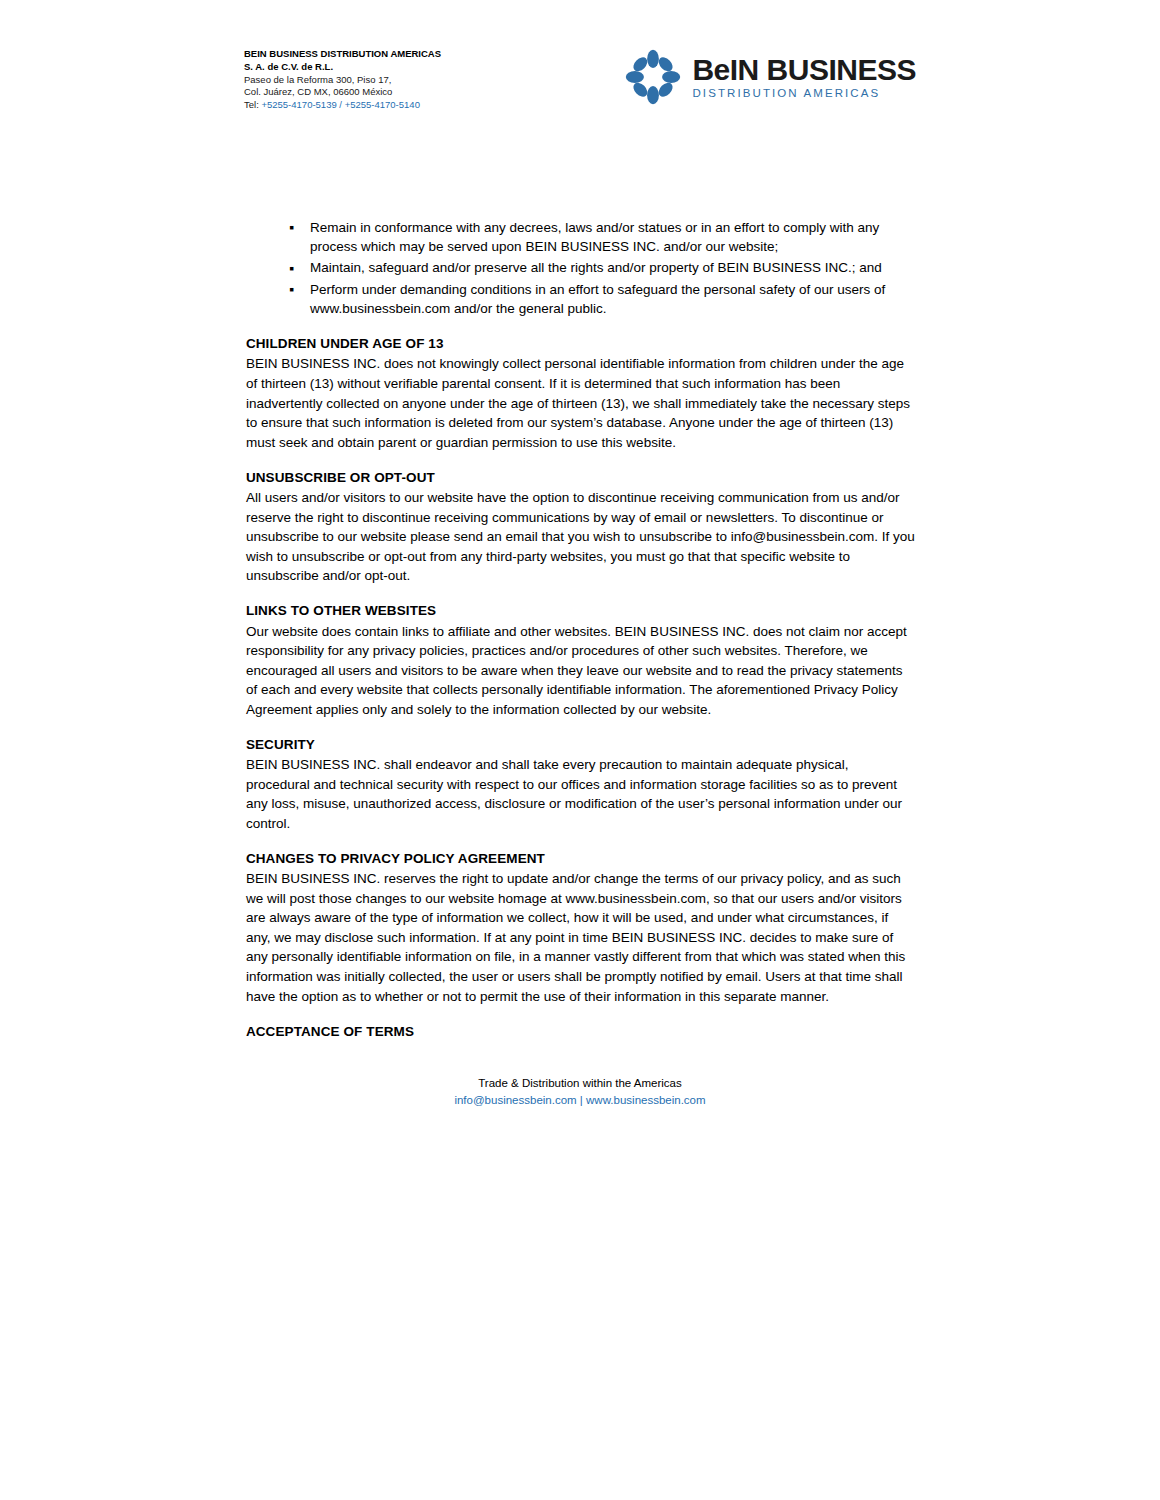BEIN BUSINESS DISTRIBUTION AMERICAS
S. A. de C.V. de R.L.
Paseo de la Reforma 300, Piso 17,
Col. Juárez, CD MX, 06600 México
Tel: +5255-4170-5139 / +5255-4170-5140
BeIN BUSINESS
DISTRIBUTION AMERICAS
Remain in conformance with any decrees, laws and/or statues or in an effort to comply with any process which may be served upon BEIN BUSINESS INC. and/or our website;
Maintain, safeguard and/or preserve all the rights and/or property of BEIN BUSINESS INC.; and
Perform under demanding conditions in an effort to safeguard the personal safety of our users of www.businessbein.com and/or the general public.
CHILDREN UNDER AGE OF 13
BEIN BUSINESS INC. does not knowingly collect personal identifiable information from children under the age of thirteen (13) without verifiable parental consent. If it is determined that such information has been inadvertently collected on anyone under the age of thirteen (13), we shall immediately take the necessary steps to ensure that such information is deleted from our system’s database. Anyone under the age of thirteen (13) must seek and obtain parent or guardian permission to use this website.
UNSUBSCRIBE OR OPT-OUT
All users and/or visitors to our website have the option to discontinue receiving communication from us and/or reserve the right to discontinue receiving communications by way of email or newsletters. To discontinue or unsubscribe to our website please send an email that you wish to unsubscribe to info@businessbein.com. If you wish to unsubscribe or opt-out from any third-party websites, you must go that that specific website to unsubscribe and/or opt-out.
LINKS TO OTHER WEBSITES
Our website does contain links to affiliate and other websites. BEIN BUSINESS INC. does not claim nor accept responsibility for any privacy policies, practices and/or procedures of other such websites. Therefore, we encouraged all users and visitors to be aware when they leave our website and to read the privacy statements of each and every website that collects personally identifiable information. The aforementioned Privacy Policy Agreement applies only and solely to the information collected by our website.
SECURITY
BEIN BUSINESS INC. shall endeavor and shall take every precaution to maintain adequate physical, procedural and technical security with respect to our offices and information storage facilities so as to prevent any loss, misuse, unauthorized access, disclosure or modification of the user’s personal information under our control.
CHANGES TO PRIVACY POLICY AGREEMENT
BEIN BUSINESS INC. reserves the right to update and/or change the terms of our privacy policy, and as such we will post those changes to our website homage at www.businessbein.com, so that our users and/or visitors are always aware of the type of information we collect, how it will be used, and under what circumstances, if any, we may disclose such information. If at any point in time BEIN BUSINESS INC. decides to make sure of any personally identifiable information on file, in a manner vastly different from that which was stated when this information was initially collected, the user or users shall be promptly notified by email. Users at that time shall have the option as to whether or not to permit the use of their information in this separate manner.
ACCEPTANCE OF TERMS
Trade & Distribution within the Americas
info@businessbein.com | www.businessbein.com